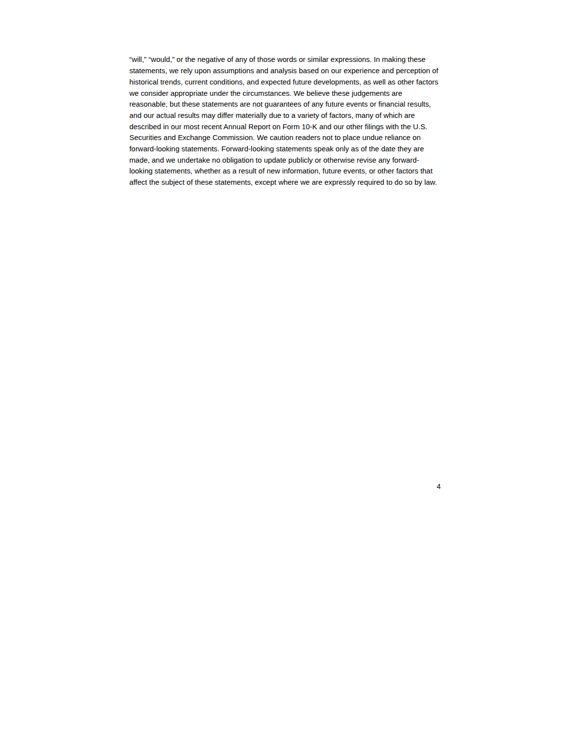“will,” “would,” or the negative of any of those words or similar expressions. In making these statements, we rely upon assumptions and analysis based on our experience and perception of historical trends, current conditions, and expected future developments, as well as other factors we consider appropriate under the circumstances. We believe these judgements are reasonable, but these statements are not guarantees of any future events or financial results, and our actual results may differ materially due to a variety of factors, many of which are described in our most recent Annual Report on Form 10-K and our other filings with the U.S. Securities and Exchange Commission. We caution readers not to place undue reliance on forward-looking statements. Forward-looking statements speak only as of the date they are made, and we undertake no obligation to update publicly or otherwise revise any forward-looking statements, whether as a result of new information, future events, or other factors that affect the subject of these statements, except where we are expressly required to do so by law.
4